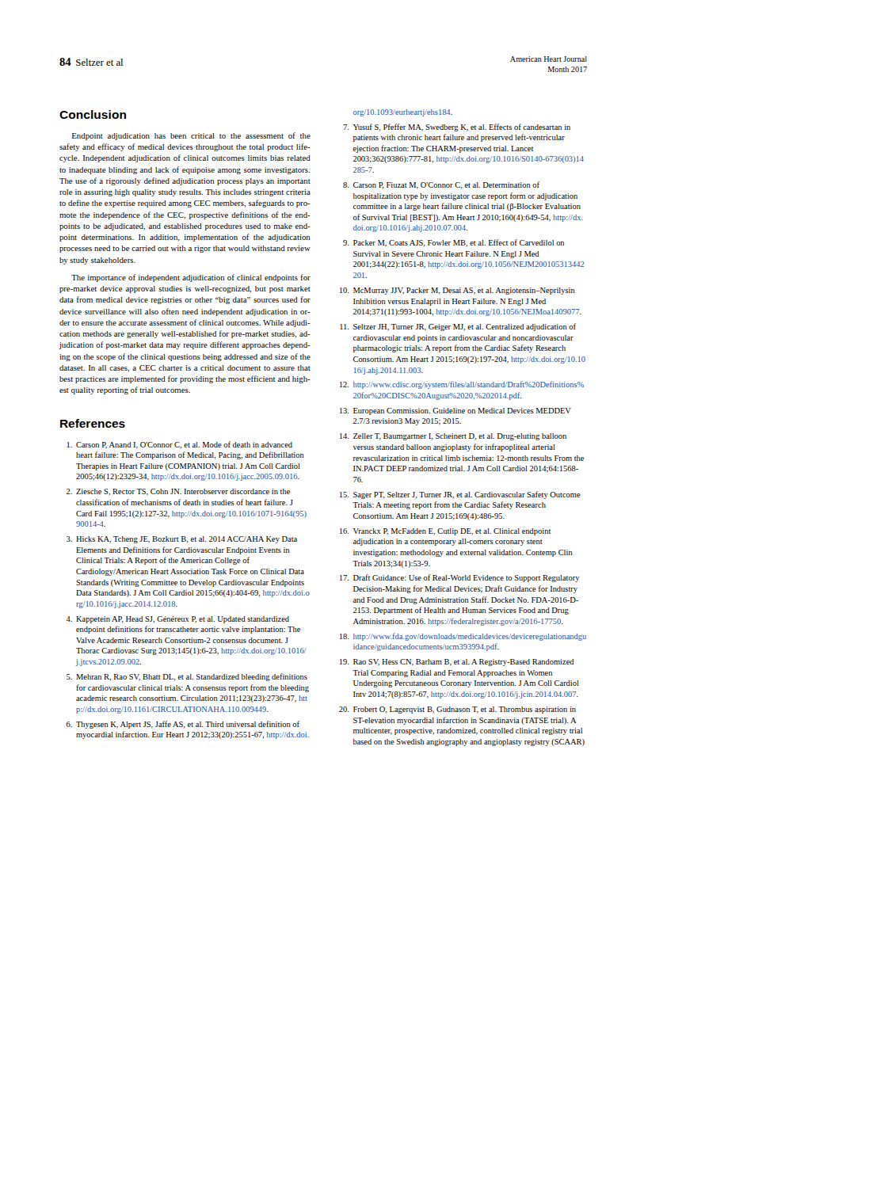84 Seltzer et al
American Heart Journal
Month 2017
Conclusion
Endpoint adjudication has been critical to the assessment of the safety and efficacy of medical devices throughout the total product lifecycle. Independent adjudication of clinical outcomes limits bias related to inadequate blinding and lack of equipoise among some investigators. The use of a rigorously defined adjudication process plays an important role in assuring high quality study results. This includes stringent criteria to define the expertise required among CEC members, safeguards to promote the independence of the CEC, prospective definitions of the endpoints to be adjudicated, and established procedures used to make endpoint determinations. In addition, implementation of the adjudication processes need to be carried out with a rigor that would withstand review by study stakeholders.
The importance of independent adjudication of clinical endpoints for pre-market device approval studies is well-recognized, but post market data from medical device registries or other “big data” sources used for device surveillance will also often need independent adjudication in order to ensure the accurate assessment of clinical outcomes. While adjudication methods are generally well-established for pre-market studies, adjudication of post-market data may require different approaches depending on the scope of the clinical questions being addressed and size of the dataset. In all cases, a CEC charter is a critical document to assure that best practices are implemented for providing the most efficient and highest quality reporting of trial outcomes.
References
Carson P, Anand I, O'Connor C, et al. Mode of death in advanced heart failure: The Comparison of Medical, Pacing, and Defibrillation Therapies in Heart Failure (COMPANION) trial. J Am Coll Cardiol 2005;46(12):2329-34, http://dx.doi.org/10.1016/j.jacc.2005.09.016.
Ziesche S, Rector TS, Cohn JN. Interobserver discordance in the classification of mechanisms of death in studies of heart failure. J Card Fail 1995;1(2):127-32, http://dx.doi.org/10.1016/1071-9164(95)90014-4.
Hicks KA, Tcheng JE, Bozkurt B, et al. 2014 ACC/AHA Key Data Elements and Definitions for Cardiovascular Endpoint Events in Clinical Trials: A Report of the American College of Cardiology/American Heart Association Task Force on Clinical Data Standards (Writing Committee to Develop Cardiovascular Endpoints Data Standards). J Am Coll Cardiol 2015;66(4):404-69, http://dx.doi.org/10.1016/j.jacc.2014.12.018.
Kappetein AP, Head SJ, Généreux P, et al. Updated standardized endpoint definitions for transcatheter aortic valve implantation: The Valve Academic Research Consortium-2 consensus document. J Thorac Cardiovasc Surg 2013;145(1):6-23, http://dx.doi.org/10.1016/j.jtcvs.2012.09.002.
Mehran R, Rao SV, Bhatt DL, et al. Standardized bleeding definitions for cardiovascular clinical trials: A consensus report from the bleeding academic research consortium. Circulation 2011;123(23):2736-47, http://dx.doi.org/10.1161/CIRCULATIONAHA.110.009449.
Thygesen K, Alpert JS, Jaffe AS, et al. Third universal definition of myocardial infarction. Eur Heart J 2012;33(20):2551-67, http://dx.doi.org/10.1093/eurheartj/ehs184.
Yusuf S, Pfeffer MA, Swedberg K, et al. Effects of candesartan in patients with chronic heart failure and preserved left-ventricular ejection fraction: The CHARM-preserved trial. Lancet 2003;362(9386):777-81, http://dx.doi.org/10.1016/S0140-6736(03)14285-7.
Carson P, Fiuzat M, O'Connor C, et al. Determination of hospitalization type by investigator case report form or adjudication committee in a large heart failure clinical trial (β-Blocker Evaluation of Survival Trial [BEST]). Am Heart J 2010;160(4):649-54, http://dx.doi.org/10.1016/j.ahj.2010.07.004.
Packer M, Coats AJS, Fowler MB, et al. Effect of Carvedilol on Survival in Severe Chronic Heart Failure. N Engl J Med 2001;344(22):1651-8, http://dx.doi.org/10.1056/NEJM200105313442201.
McMurray JJV, Packer M, Desai AS, et al. Angiotensin–Neprilysin Inhibition versus Enalapril in Heart Failure. N Engl J Med 2014;371(11):993-1004, http://dx.doi.org/10.1056/NEJMoa1409077.
Seltzer JH, Turner JR, Geiger MJ, et al. Centralized adjudication of cardiovascular end points in cardiovascular and noncardiovascular pharmacologic trials: A report from the Cardiac Safety Research Consortium. Am Heart J 2015;169(2):197-204, http://dx.doi.org/10.1016/j.ahj.2014.11.003.
http://www.cdisc.org/system/files/all/standard/Draft%20Definitions%20for%20CDISC%20August%2020,%202014.pdf.
European Commission. Guideline on Medical Devices MEDDEV 2.7/3 revision3 May 2015; 2015.
Zeller T, Baumgartner I, Scheinert D, et al. Drug-eluting balloon versus standard balloon angioplasty for infrapopliteal arterial revascularization in critical limb ischemia: 12-month results From the IN.PACT DEEP randomized trial. J Am Coll Cardiol 2014;64:1568-76.
Sager PT, Seltzer J, Turner JR, et al. Cardiovascular Safety Outcome Trials: A meeting report from the Cardiac Safety Research Consortium. Am Heart J 2015;169(4):486-95.
Vranckx P, McFadden E, Cutlip DE, et al. Clinical endpoint adjudication in a contemporary all-comers coronary stent investigation: methodology and external validation. Contemp Clin Trials 2013;34(1):53-9.
Draft Guidance: Use of Real-World Evidence to Support Regulatory Decision-Making for Medical Devices; Draft Guidance for Industry and Food and Drug Administration Staff. Docket No. FDA-2016-D-2153. Department of Health and Human Services Food and Drug Administration. 2016. https://federalregister.gov/a/2016-17750.
http://www.fda.gov/downloads/medicaldevices/deviceregulationandguidance/guidancedocuments/ucm393994.pdf.
Rao SV, Hess CN, Barham B, et al. A Registry-Based Randomized Trial Comparing Radial and Femoral Approaches in Women Undergoing Percutaneous Coronary Intervention. J Am Coll Cardiol Intv 2014;7(8):857-67, http://dx.doi.org/10.1016/j.jcin.2014.04.007.
Frobert O, Lagerqvist B, Gudnason T, et al. Thrombus aspiration in ST-elevation myocardial infarction in Scandinavia (TATSE trial). A multicenter, prospective, randomized, controlled clinical registry trial based on the Swedish angiography and angioplasty registry (SCAAR)